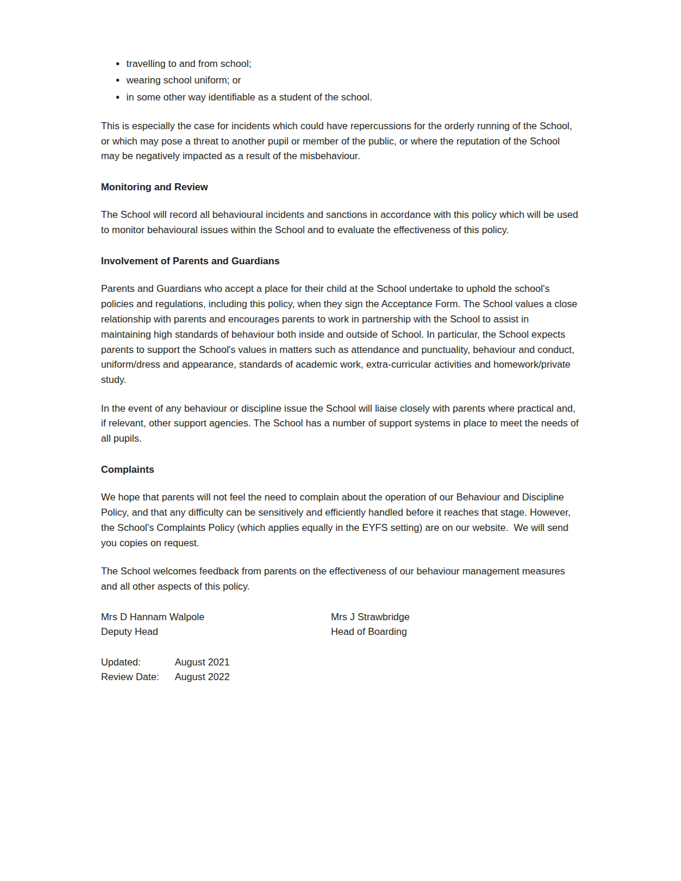travelling to and from school;
wearing school uniform; or
in some other way identifiable as a student of the school.
This is especially the case for incidents which could have repercussions for the orderly running of the School, or which may pose a threat to another pupil or member of the public, or where the reputation of the School may be negatively impacted as a result of the misbehaviour.
Monitoring and Review
The School will record all behavioural incidents and sanctions in accordance with this policy which will be used to monitor behavioural issues within the School and to evaluate the effectiveness of this policy.
Involvement of Parents and Guardians
Parents and Guardians who accept a place for their child at the School undertake to uphold the school's policies and regulations, including this policy, when they sign the Acceptance Form. The School values a close relationship with parents and encourages parents to work in partnership with the School to assist in maintaining high standards of behaviour both inside and outside of School. In particular, the School expects parents to support the School's values in matters such as attendance and punctuality, behaviour and conduct, uniform/dress and appearance, standards of academic work, extra-curricular activities and homework/private study.
In the event of any behaviour or discipline issue the School will liaise closely with parents where practical and, if relevant, other support agencies. The School has a number of support systems in place to meet the needs of all pupils.
Complaints
We hope that parents will not feel the need to complain about the operation of our Behaviour and Discipline Policy, and that any difficulty can be sensitively and efficiently handled before it reaches that stage. However, the School's Complaints Policy (which applies equally in the EYFS setting) are on our website. We will send you copies on request.
The School welcomes feedback from parents on the effectiveness of our behaviour management measures and all other aspects of this policy.
| Mrs D Hannam Walpole | Mrs J Strawbridge |
| Deputy Head | Head of Boarding |
| Updated: | August 2021 |
| Review Date: | August 2022 |